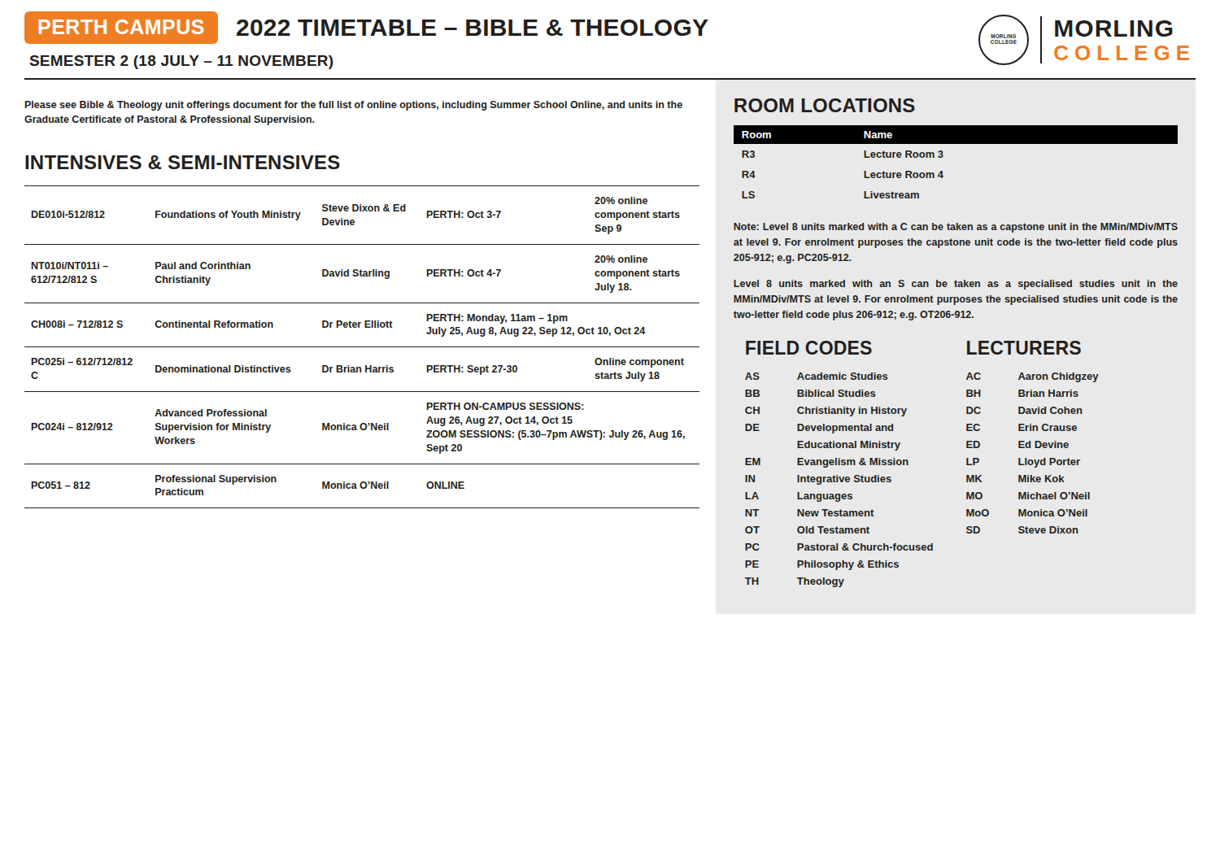PERTH CAMPUS
2022 TIMETABLE – BIBLE & THEOLOGY
SEMESTER 2 (18 JULY – 11 NOVEMBER)
MORLING
COLLEGE
MORLING COLLEGE
Please see Bible & Theology unit offerings document for the full list of online options, including Summer School Online, and units in the Graduate Certificate of Pastoral & Professional Supervision.
INTENSIVES & SEMI-INTENSIVES
| DE010i-512/812 | Foundations of Youth Ministry | Steve Dixon & Ed Devine | PERTH: Oct 3-7 | 20% online component starts Sep 9 |
| NT010i/NT011i – 612/712/812 S | Paul and Corinthian Christianity | David Starling | PERTH: Oct 4-7 | 20% online component starts July 18. |
| CH008i – 712/812 S | Continental Reformation | Dr Peter Elliott | PERTH: Monday, 11am – 1pm July 25, Aug 8, Aug 22, Sep 12, Oct 10, Oct 24 |
| PC025i – 612/712/812 C | Denominational Distinctives | Dr Brian Harris | PERTH: Sept 27-30 | Online component starts July 18 |
| PC024i – 812/912 | Advanced Professional Supervision for Ministry Workers | Monica O’Neil | PERTH ON-CAMPUS SESSIONS: Aug 26, Aug 27, Oct 14, Oct 15 ZOOM SESSIONS: (5.30–7pm AWST): July 26, Aug 16, Sept 20 |
| PC051 – 812 | Professional Supervision Practicum | Monica O’Neil | ONLINE |
ROOM LOCATIONS
| Room | Name |
| --- | --- |
| R3 | Lecture Room 3 |
| R4 | Lecture Room 4 |
| LS | Livestream |
Note: Level 8 units marked with a C can be taken as a capstone unit in the MMin/MDiv/MTS at level 9. For enrolment purposes the capstone unit code is the two-letter field code plus 205-912; e.g. PC205-912.
Level 8 units marked with an S can be taken as a specialised studies unit in the MMin/MDiv/MTS at level 9. For enrolment purposes the specialised studies unit code is the two-letter field code plus 206-912; e.g. OT206-912.
FIELD CODES
| AS | Academic Studies |
| BB | Biblical Studies |
| CH | Christianity in History |
| DE | Developmental and |
| | Educational Ministry |
| EM | Evangelism & Mission |
| IN | Integrative Studies |
| LA | Languages |
| NT | New Testament |
| OT | Old Testament |
| PC | Pastoral & Church-focused |
| PE | Philosophy & Ethics |
| TH | Theology |
LECTURERS
| AC | Aaron Chidgzey |
| BH | Brian Harris |
| DC | David Cohen |
| EC | Erin Crause |
| ED | Ed Devine |
| LP | Lloyd Porter |
| MK | Mike Kok |
| MO | Michael O’Neil |
| MoO | Monica O’Neil |
| SD | Steve Dixon |